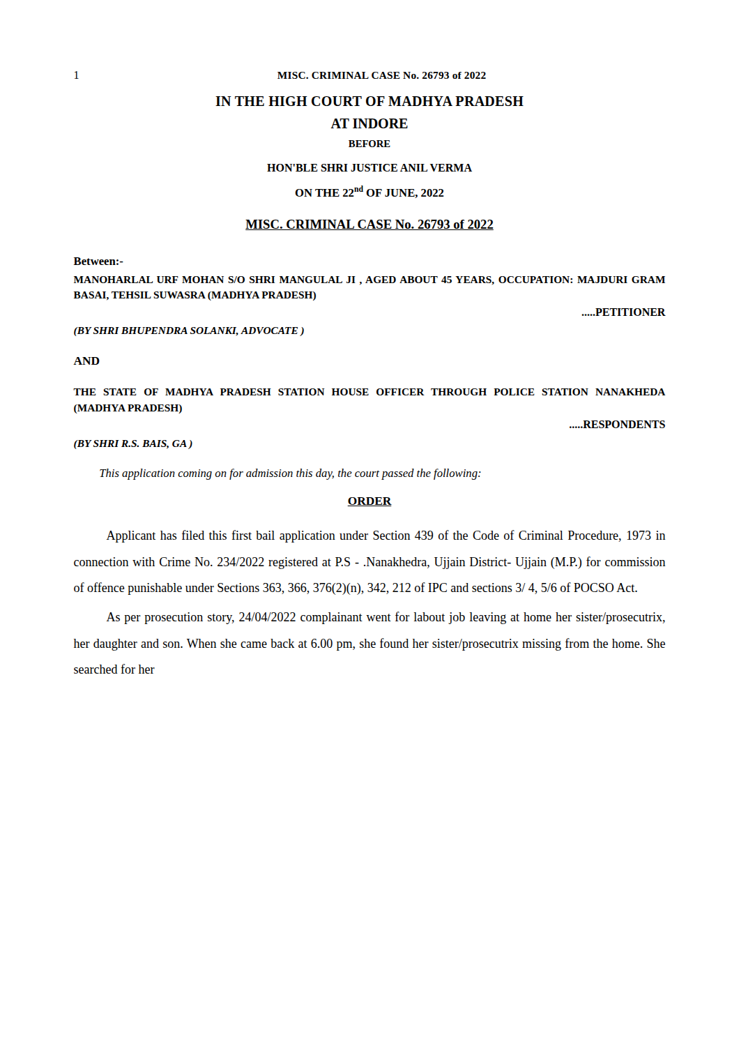1 MISC. CRIMINAL CASE No. 26793 of 2022
IN THE HIGH COURT OF MADHYA PRADESH
AT INDORE
BEFORE
HON'BLE SHRI JUSTICE ANIL VERMA
ON THE 22nd OF JUNE, 2022
MISC. CRIMINAL CASE No. 26793 of 2022
Between:-
MANOHARLAL URF MOHAN S/O SHRI MANGULAL JI , AGED ABOUT 45 YEARS, OCCUPATION: MAJDURI GRAM BASAI, TEHSIL SUWASRA (MADHYA PRADESH)
.....PETITIONER
(BY SHRI BHUPENDRA SOLANKI, ADVOCATE )
AND
THE STATE OF MADHYA PRADESH STATION HOUSE OFFICER THROUGH POLICE STATION NANAKHEDA (MADHYA PRADESH)
.....RESPONDENTS
(BY SHRI R.S. BAIS, GA )
This application coming on for admission this day, the court passed the following:
ORDER
Applicant has filed this first bail application under Section 439 of the Code of Criminal Procedure, 1973 in connection with Crime No. 234/2022 registered at P.S - .Nanakhedra, Ujjain District- Ujjain (M.P.) for commission of offence punishable under Sections 363, 366, 376(2)(n), 342, 212 of IPC and sections 3/ 4, 5/6 of POCSO Act.
As per prosecution story, 24/04/2022 complainant went for labout job leaving at home her sister/prosecutrix, her daughter and son. When she came back at 6.00 pm, she found her sister/prosecutrix missing from the home. She searched for her